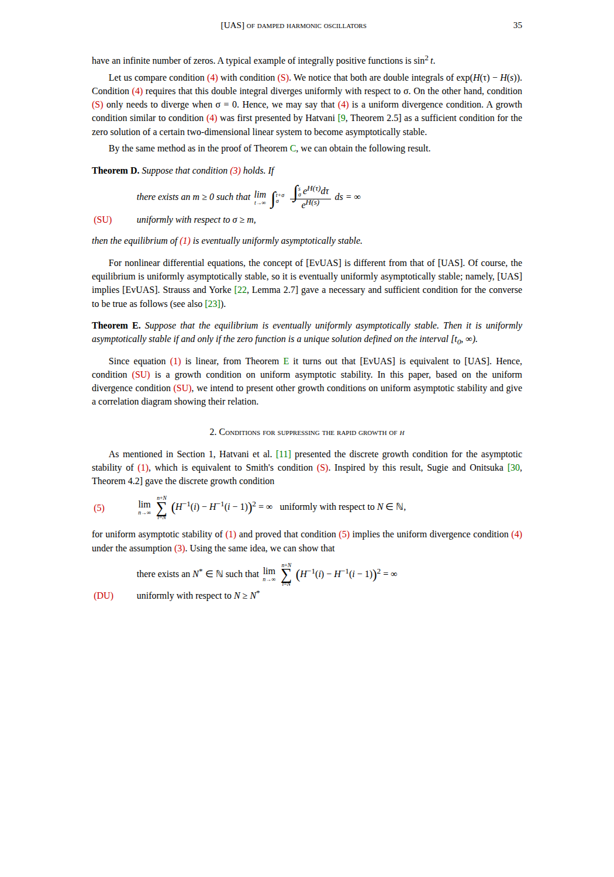[UAS] of damped harmonic oscillators 35
have an infinite number of zeros. A typical example of integrally positive functions is sin2 t.
Let us compare condition (4) with condition (S). We notice that both are double integrals of exp(H(τ) − H(s)). Condition (4) requires that this double integral diverges uniformly with respect to σ. On the other hand, condition (S) only needs to diverge when σ = 0. Hence, we may say that (4) is a uniform divergence condition. A growth condition similar to condition (4) was first presented by Hatvani [9, Theorem 2.5] as a sufficient condition for the zero solution of a certain two-dimensional linear system to become asymptotically stable.
By the same method as in the proof of Theorem C, we can obtain the following result.
Theorem D. Suppose that condition (3) holds. If
| | there exists an m ≥ 0 such that lim t →∞ ∫ t +σ σ ∫ s σ e H (τ) d τ e H ( s ) ds = ∞ |
| (SU) | uniformly with respect to σ ≥ m, |
then the equilibrium of (1) is eventually uniformly asymptotically stable.
For nonlinear differential equations, the concept of [EvUAS] is different from that of [UAS]. Of course, the equilibrium is uniformly asymptotically stable, so it is eventually uniformly asymptotically stable; namely, [UAS] implies [EvUAS]. Strauss and Yorke [22, Lemma 2.7] gave a necessary and sufficient condition for the converse to be true as follows (see also [23]).
Theorem E. Suppose that the equilibrium is eventually uniformly asymptotically stable. Then it is uniformly asymptotically stable if and only if the zero function is a unique solution defined on the interval [t0, ∞).
Since equation (1) is linear, from Theorem E it turns out that [EvUAS] is equivalent to [UAS]. Hence, condition (SU) is a growth condition on uniform asymptotic stability. In this paper, based on the uniform divergence condition (SU), we intend to present other growth conditions on uniform asymptotic stability and give a correlation diagram showing their relation.
2. Conditions for suppressing the rapid growth of h
As mentioned in Section 1, Hatvani et al. [11] presented the discrete growth condition for the asymptotic stability of (1), which is equivalent to Smith's condition (S). Inspired by this result, Sugie and Onitsuka [30, Theorem 4.2] gave the discrete growth condition
| (5) | lim n →∞ n + N ∑ i = N ( H −1 ( i ) − H −1 ( i − 1) ) 2 = ∞ uniformly with respect to N ∈ ℕ, |
for uniform asymptotic stability of (1) and proved that condition (5) implies the uniform divergence condition (4) under the assumption (3). Using the same idea, we can show that
| | there exists an N * ∈ ℕ such that lim n →∞ n + N ∑ i = N ( H −1 ( i ) − H −1 ( i − 1) ) 2 = ∞ |
| (DU) | uniformly with respect to N ≥ N * |